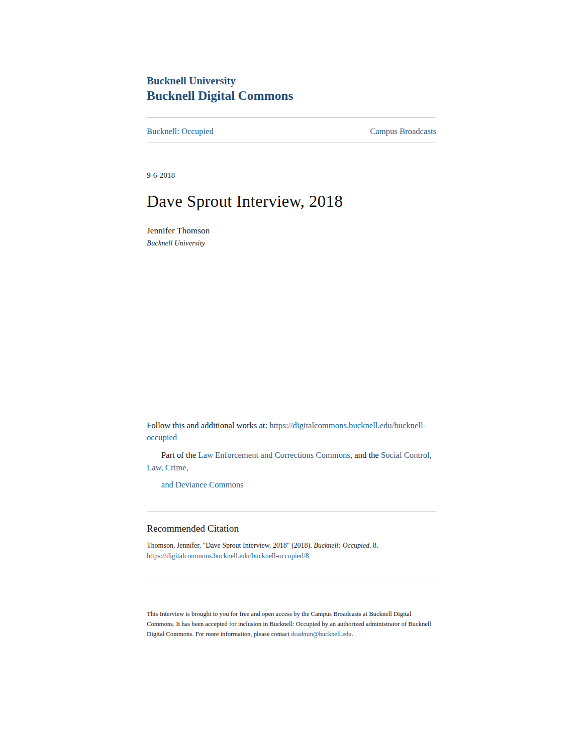Bucknell University
Bucknell Digital Commons
Bucknell: Occupied
Campus Broadcasts
9-6-2018
Dave Sprout Interview, 2018
Jennifer Thomson
Bucknell University
Follow this and additional works at: https://digitalcommons.bucknell.edu/bucknell-occupied
Part of the Law Enforcement and Corrections Commons, and the Social Control, Law, Crime,
and Deviance Commons
Recommended Citation
Thomson, Jennifer, "Dave Sprout Interview, 2018" (2018). Bucknell: Occupied. 8.
https://digitalcommons.bucknell.edu/bucknell-occupied/8
This Interview is brought to you for free and open access by the Campus Broadcasts at Bucknell Digital Commons. It has been accepted for inclusion in Bucknell: Occupied by an authorized administrator of Bucknell Digital Commons. For more information, please contact dcadmin@bucknell.edu.